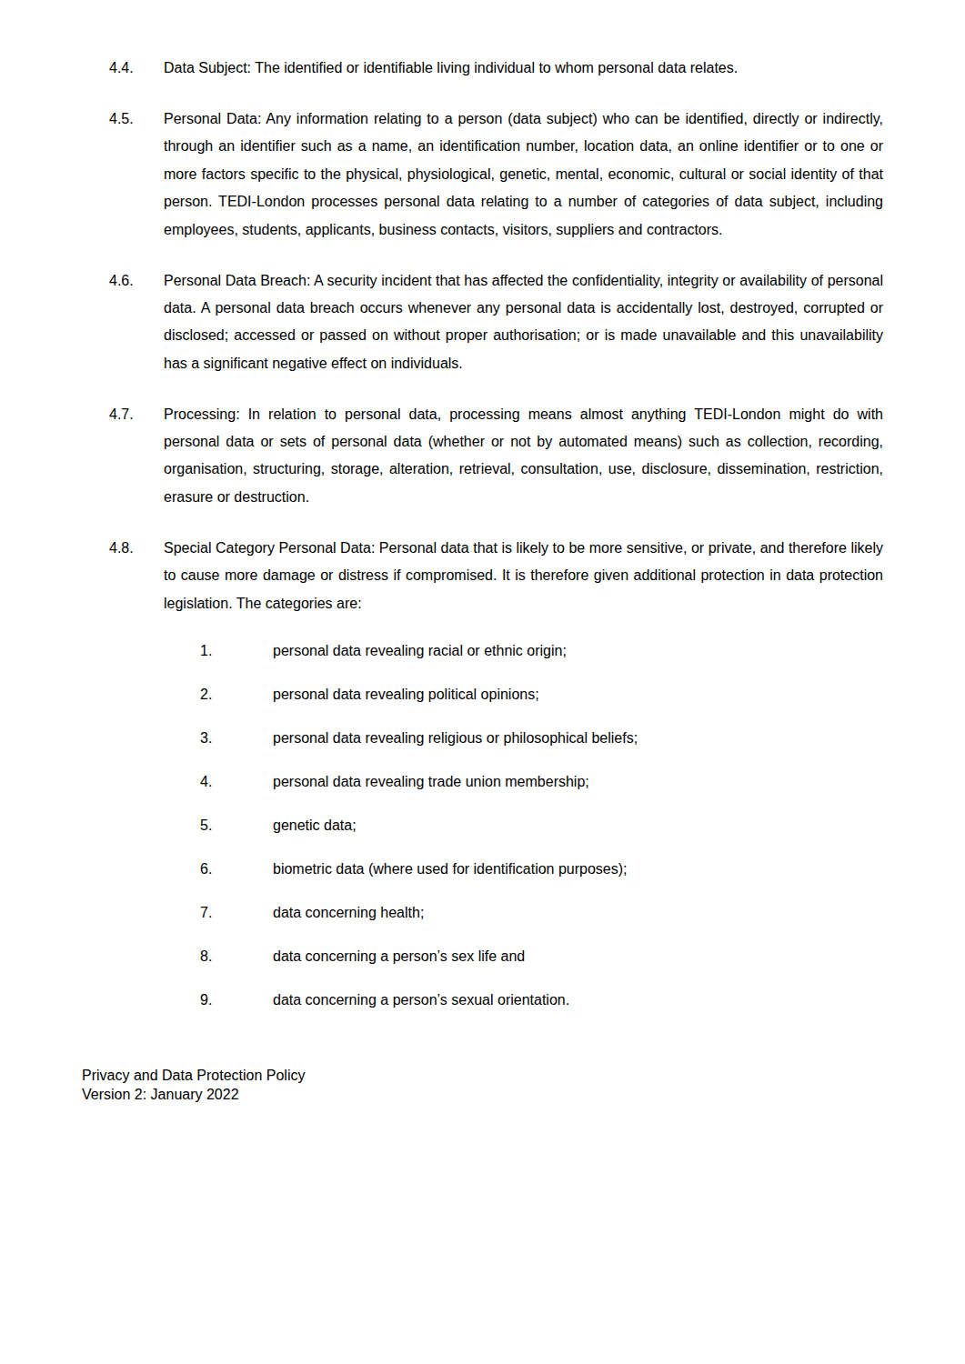4.4.
Data Subject: The identified or identifiable living individual to whom personal data relates.
4.5.
Personal Data: Any information relating to a person (data subject) who can be identified, directly or indirectly, through an identifier such as a name, an identification number, location data, an online identifier or to one or more factors specific to the physical, physiological, genetic, mental, economic, cultural or social identity of that person. TEDI-London processes personal data relating to a number of categories of data subject, including employees, students, applicants, business contacts, visitors, suppliers and contractors.
4.6.
Personal Data Breach: A security incident that has affected the confidentiality, integrity or availability of personal data. A personal data breach occurs whenever any personal data is accidentally lost, destroyed, corrupted or disclosed; accessed or passed on without proper authorisation; or is made unavailable and this unavailability has a significant negative effect on individuals.
4.7.
Processing: In relation to personal data, processing means almost anything TEDI-London might do with personal data or sets of personal data (whether or not by automated means) such as collection, recording, organisation, structuring, storage, alteration, retrieval, consultation, use, disclosure, dissemination, restriction, erasure or destruction.
4.8.
Special Category Personal Data: Personal data that is likely to be more sensitive, or private, and therefore likely to cause more damage or distress if compromised. It is therefore given additional protection in data protection legislation. The categories are:
personal data revealing racial or ethnic origin;
personal data revealing political opinions;
personal data revealing religious or philosophical beliefs;
personal data revealing trade union membership;
genetic data;
biometric data (where used for identification purposes);
data concerning health;
data concerning a person’s sex life and
data concerning a person’s sexual orientation.
Privacy and Data Protection Policy
Version 2: January 2022